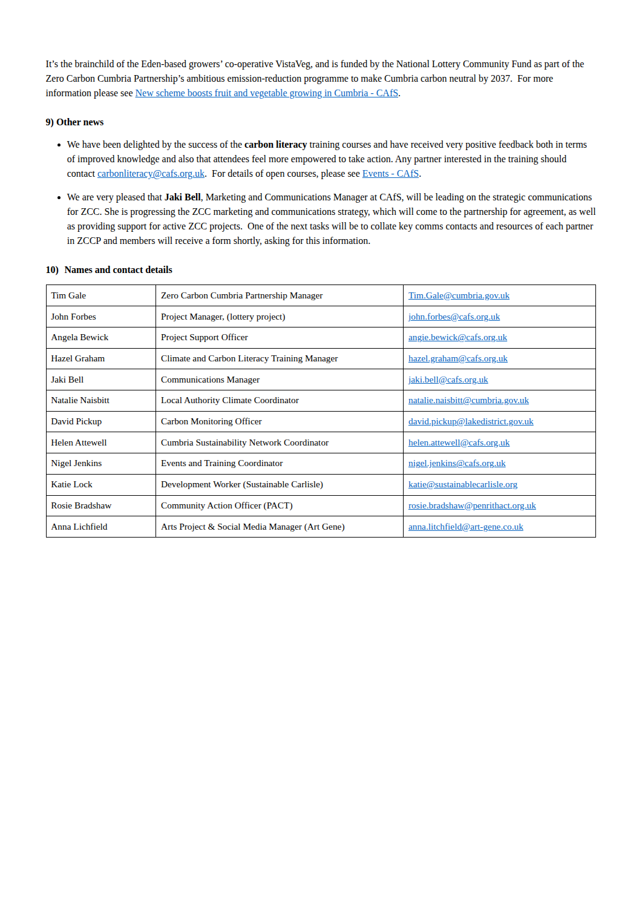It’s the brainchild of the Eden-based growers’ co-operative VistaVeg, and is funded by the National Lottery Community Fund as part of the Zero Carbon Cumbria Partnership’s ambitious emission-reduction programme to make Cumbria carbon neutral by 2037. For more information please see New scheme boosts fruit and vegetable growing in Cumbria - CAfS.
9) Other news
We have been delighted by the success of the carbon literacy training courses and have received very positive feedback both in terms of improved knowledge and also that attendees feel more empowered to take action. Any partner interested in the training should contact carbonliteracy@cafs.org.uk. For details of open courses, please see Events - CAfS.
We are very pleased that Jaki Bell, Marketing and Communications Manager at CAfS, will be leading on the strategic communications for ZCC. She is progressing the ZCC marketing and communications strategy, which will come to the partnership for agreement, as well as providing support for active ZCC projects. One of the next tasks will be to collate key comms contacts and resources of each partner in ZCCP and members will receive a form shortly, asking for this information.
10) Names and contact details
| Tim Gale | Zero Carbon Cumbria Partnership Manager | Tim.Gale@cumbria.gov.uk |
| John Forbes | Project Manager, (lottery project) | john.forbes@cafs.org.uk |
| Angela Bewick | Project Support Officer | angie.bewick@cafs.org.uk |
| Hazel Graham | Climate and Carbon Literacy Training Manager | hazel.graham@cafs.org.uk |
| Jaki Bell | Communications Manager | jaki.bell@cafs.org.uk |
| Natalie Naisbitt | Local Authority Climate Coordinator | natalie.naisbitt@cumbria.gov.uk |
| David Pickup | Carbon Monitoring Officer | david.pickup@lakedistrict.gov.uk |
| Helen Attewell | Cumbria Sustainability Network Coordinator | helen.attewell@cafs.org.uk |
| Nigel Jenkins | Events and Training Coordinator | nigel.jenkins@cafs.org.uk |
| Katie Lock | Development Worker (Sustainable Carlisle) | katie@sustainablecarlisle.org |
| Rosie Bradshaw | Community Action Officer (PACT) | rosie.bradshaw@penrithact.org.uk |
| Anna Lichfield | Arts Project & Social Media Manager (Art Gene) | anna.litchfield@art-gene.co.uk |